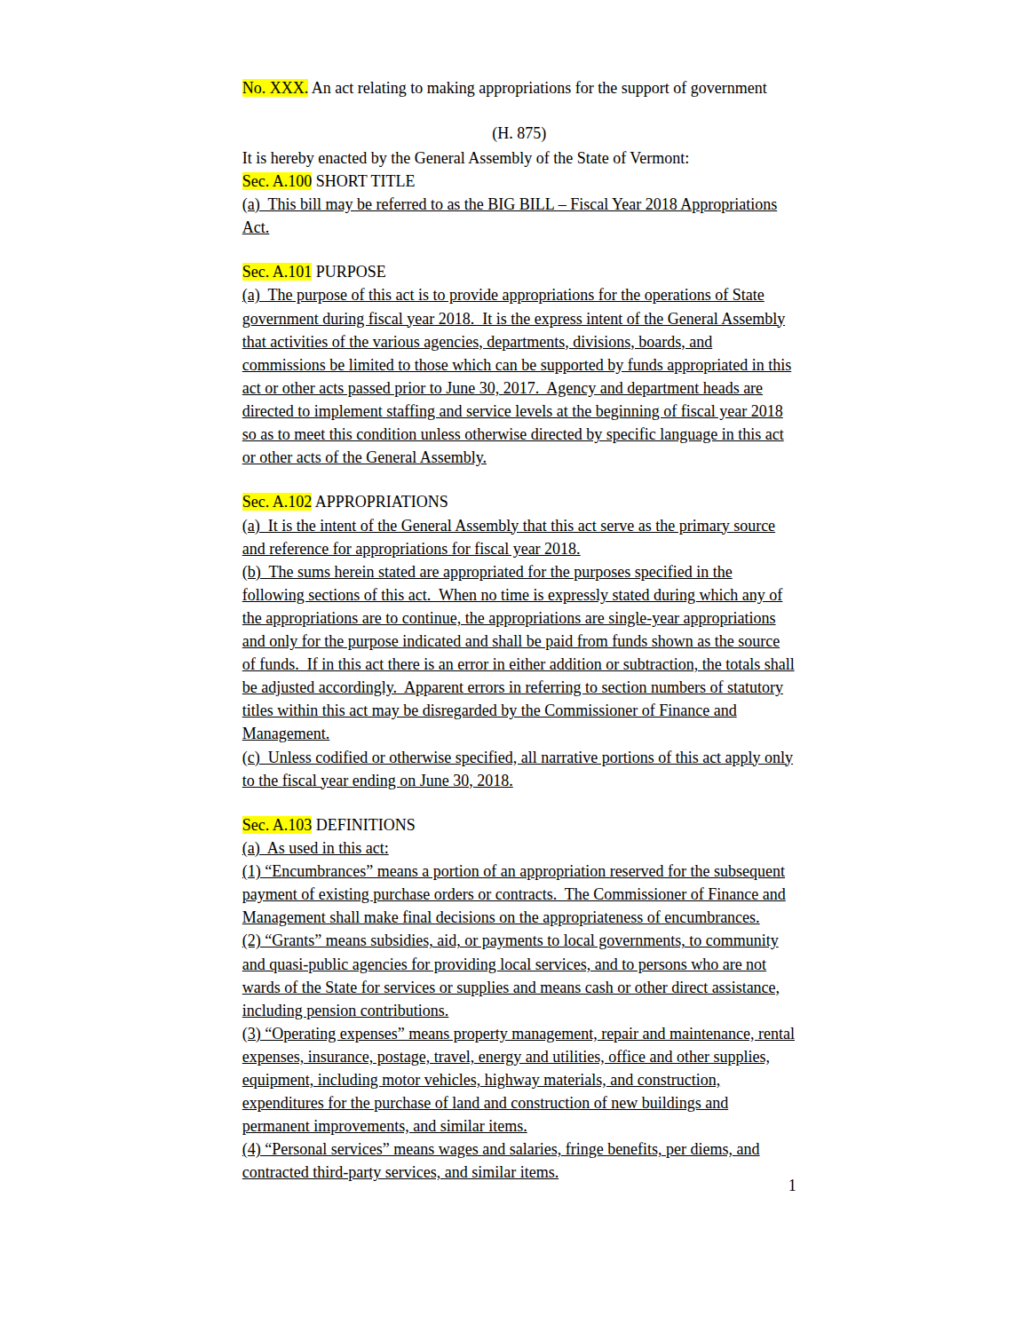No. XXX. An act relating to making appropriations for the support of government
(H. 875)
It is hereby enacted by the General Assembly of the State of Vermont:
Sec. A.100 SHORT TITLE
(a) This bill may be referred to as the BIG BILL – Fiscal Year 2018 Appropriations Act.
Sec. A.101 PURPOSE
(a) The purpose of this act is to provide appropriations for the operations of State government during fiscal year 2018. It is the express intent of the General Assembly that activities of the various agencies, departments, divisions, boards, and commissions be limited to those which can be supported by funds appropriated in this act or other acts passed prior to June 30, 2017. Agency and department heads are directed to implement staffing and service levels at the beginning of fiscal year 2018 so as to meet this condition unless otherwise directed by specific language in this act or other acts of the General Assembly.
Sec. A.102 APPROPRIATIONS
(a) It is the intent of the General Assembly that this act serve as the primary source and reference for appropriations for fiscal year 2018.
(b) The sums herein stated are appropriated for the purposes specified in the following sections of this act. When no time is expressly stated during which any of the appropriations are to continue, the appropriations are single-year appropriations and only for the purpose indicated and shall be paid from funds shown as the source of funds. If in this act there is an error in either addition or subtraction, the totals shall be adjusted accordingly. Apparent errors in referring to section numbers of statutory titles within this act may be disregarded by the Commissioner of Finance and Management.
(c) Unless codified or otherwise specified, all narrative portions of this act apply only to the fiscal year ending on June 30, 2018.
Sec. A.103 DEFINITIONS
(a) As used in this act:
(1) “Encumbrances” means a portion of an appropriation reserved for the subsequent payment of existing purchase orders or contracts. The Commissioner of Finance and Management shall make final decisions on the appropriateness of encumbrances.
(2) “Grants” means subsidies, aid, or payments to local governments, to community and quasi-public agencies for providing local services, and to persons who are not wards of the State for services or supplies and means cash or other direct assistance, including pension contributions.
(3) “Operating expenses” means property management, repair and maintenance, rental expenses, insurance, postage, travel, energy and utilities, office and other supplies, equipment, including motor vehicles, highway materials, and construction, expenditures for the purchase of land and construction of new buildings and permanent improvements, and similar items.
(4) “Personal services” means wages and salaries, fringe benefits, per diems, and contracted third-party services, and similar items.
1